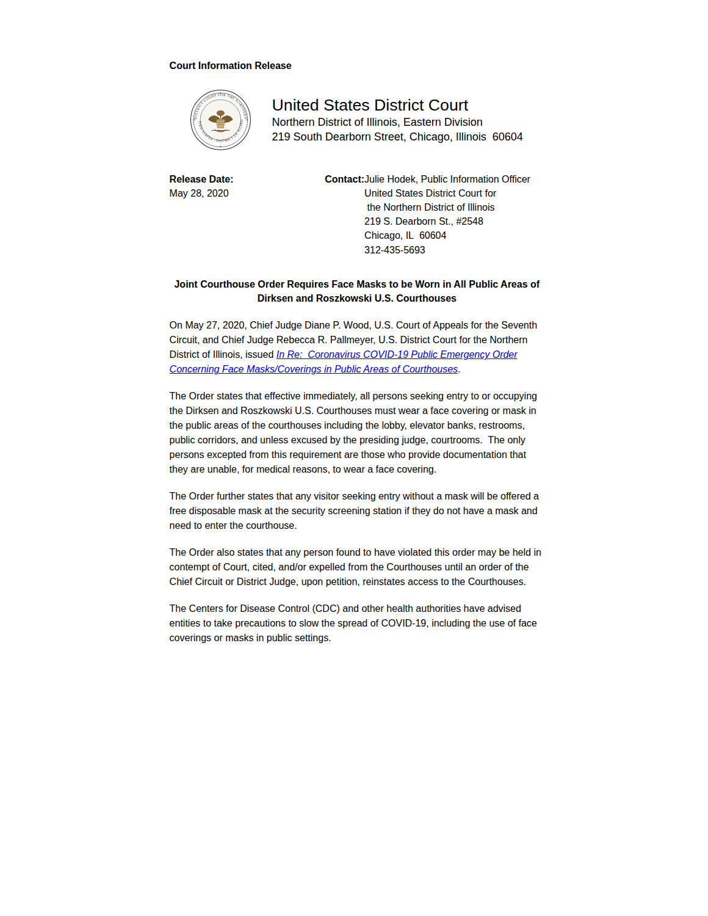Court Information Release
DISTRICT COURT FOR THE NORTHERN UNITED STATES · DISTRICT OF ILLINOIS
United States District Court
Northern District of Illinois, Eastern Division
219 South Dearborn Street, Chicago, Illinois 60604
| Release Date: May 28, 2020 | Contact: | Julie Hodek, Public Information Officer United States District Court for the Northern District of Illinois 219 S. Dearborn St., #2548 Chicago, IL 60604 312-435-5693 |
Joint Courthouse Order Requires Face Masks to be Worn in All Public Areas of Dirksen and Roszkowski U.S. Courthouses
On May 27, 2020, Chief Judge Diane P. Wood, U.S. Court of Appeals for the Seventh Circuit, and Chief Judge Rebecca R. Pallmeyer, U.S. District Court for the Northern District of Illinois, issued In Re: Coronavirus COVID-19 Public Emergency Order Concerning Face Masks/Coverings in Public Areas of Courthouses.
The Order states that effective immediately, all persons seeking entry to or occupying the Dirksen and Roszkowski U.S. Courthouses must wear a face covering or mask in the public areas of the courthouses including the lobby, elevator banks, restrooms, public corridors, and unless excused by the presiding judge, courtrooms. The only persons excepted from this requirement are those who provide documentation that they are unable, for medical reasons, to wear a face covering.
The Order further states that any visitor seeking entry without a mask will be offered a free disposable mask at the security screening station if they do not have a mask and need to enter the courthouse.
The Order also states that any person found to have violated this order may be held in contempt of Court, cited, and/or expelled from the Courthouses until an order of the Chief Circuit or District Judge, upon petition, reinstates access to the Courthouses.
The Centers for Disease Control (CDC) and other health authorities have advised entities to take precautions to slow the spread of COVID-19, including the use of face coverings or masks in public settings.